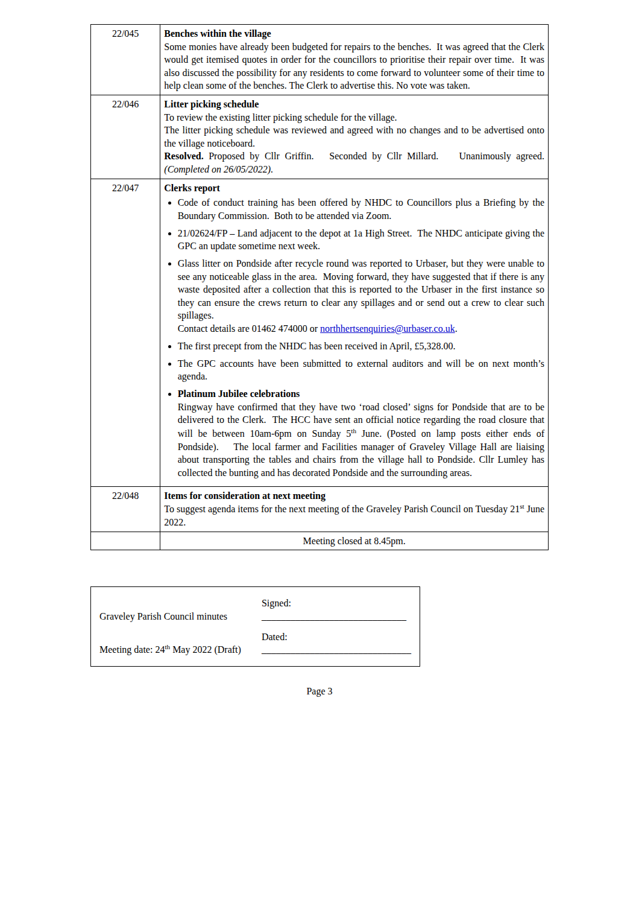| 22/045 | Benches within the village Some monies have already been budgeted for repairs to the benches. It was agreed that the Clerk would get itemised quotes in order for the councillors to prioritise their repair over time. It was also discussed the possibility for any residents to come forward to volunteer some of their time to help clean some of the benches. The Clerk to advertise this. No vote was taken. |
| 22/046 | Litter picking schedule To review the existing litter picking schedule for the village. The litter picking schedule was reviewed and agreed with no changes and to be advertised onto the village noticeboard. Resolved. Proposed by Cllr Griffin. Seconded by Cllr Millard. Unanimously agreed. (Completed on 26/05/2022). |
| 22/047 | Clerks report Code of conduct training has been offered by NHDC to Councillors plus a Briefing by the Boundary Commission. Both to be attended via Zoom. 21/02624/FP – Land adjacent to the depot at 1a High Street. The NHDC anticipate giving the GPC an update sometime next week. Glass litter on Pondside after recycle round was reported to Urbaser, but they were unable to see any noticeable glass in the area. Moving forward, they have suggested that if there is any waste deposited after a collection that this is reported to the Urbaser in the first instance so they can ensure the crews return to clear any spillages and or send out a crew to clear such spillages. Contact details are 01462 474000 or northhertsenquiries@urbaser.co.uk . The first precept from the NHDC has been received in April, £5,328.00. The GPC accounts have been submitted to external auditors and will be on next month’s agenda. Platinum Jubilee celebrations Ringway have confirmed that they have two ‘road closed’ signs for Pondside that are to be delivered to the Clerk. The HCC have sent an official notice regarding the road closure that will be between 10am-6pm on Sunday 5 th June. (Posted on lamp posts either ends of Pondside). The local farmer and Facilities manager of Graveley Village Hall are liaising about transporting the tables and chairs from the village hall to Pondside. Cllr Lumley has collected the bunting and has decorated Pondside and the surrounding areas. |
| 22/048 | Items for consideration at next meeting To suggest agenda items for the next meeting of the Graveley Parish Council on Tuesday 21 st June 2022. |
| | Meeting closed at 8.45pm. |
| Graveley Parish Council minutes | Signed: ______________________________ |
| Meeting date: 24 th May 2022 (Draft) | Dated: _______________________________ |
Page 3